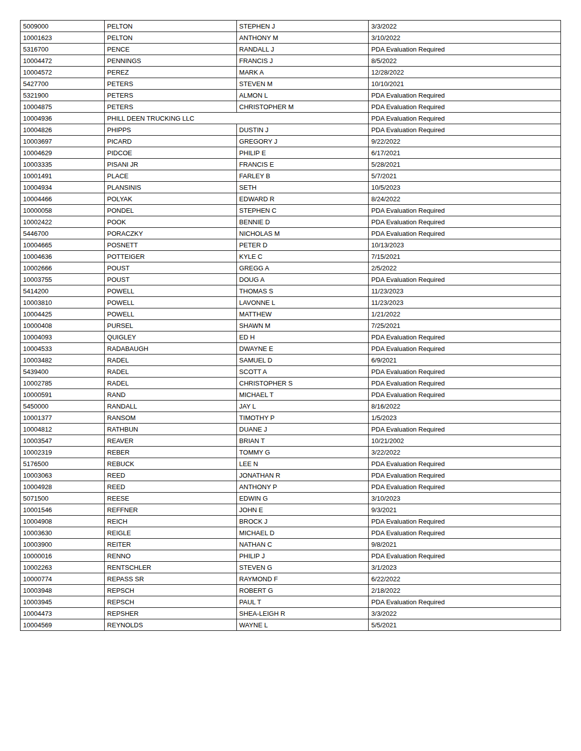| 5009000 | PELTON | STEPHEN J | 3/3/2022 |
| 10001623 | PELTON | ANTHONY M | 3/10/2022 |
| 5316700 | PENCE | RANDALL J | PDA Evaluation Required |
| 10004472 | PENNINGS | FRANCIS J | 8/5/2022 |
| 10004572 | PEREZ | MARK A | 12/28/2022 |
| 5427700 | PETERS | STEVEN M | 10/10/2021 |
| 5321900 | PETERS | ALMON L | PDA Evaluation Required |
| 10004875 | PETERS | CHRISTOPHER M | PDA Evaluation Required |
| 10004936 | PHILL DEEN TRUCKING LLC | PDA Evaluation Required |
| 10004826 | PHIPPS | DUSTIN J | PDA Evaluation Required |
| 10003697 | PICARD | GREGORY J | 9/22/2022 |
| 10004629 | PIDCOE | PHILIP E | 6/17/2021 |
| 10003335 | PISANI JR | FRANCIS E | 5/28/2021 |
| 10001491 | PLACE | FARLEY B | 5/7/2021 |
| 10004934 | PLANSINIS | SETH | 10/5/2023 |
| 10004466 | POLYAK | EDWARD R | 8/24/2022 |
| 10000058 | PONDEL | STEPHEN C | PDA Evaluation Required |
| 10002422 | POOK | BENNIE D | PDA Evaluation Required |
| 5446700 | PORACZKY | NICHOLAS M | PDA Evaluation Required |
| 10004665 | POSNETT | PETER D | 10/13/2023 |
| 10004636 | POTTEIGER | KYLE C | 7/15/2021 |
| 10002666 | POUST | GREGG A | 2/5/2022 |
| 10003755 | POUST | DOUG A | PDA Evaluation Required |
| 5414200 | POWELL | THOMAS S | 11/23/2023 |
| 10003810 | POWELL | LAVONNE L | 11/23/2023 |
| 10004425 | POWELL | MATTHEW | 1/21/2022 |
| 10000408 | PURSEL | SHAWN M | 7/25/2021 |
| 10004093 | QUIGLEY | ED H | PDA Evaluation Required |
| 10004533 | RADABAUGH | DWAYNE E | PDA Evaluation Required |
| 10003482 | RADEL | SAMUEL D | 6/9/2021 |
| 5439400 | RADEL | SCOTT A | PDA Evaluation Required |
| 10002785 | RADEL | CHRISTOPHER S | PDA Evaluation Required |
| 10000591 | RAND | MICHAEL T | PDA Evaluation Required |
| 5450000 | RANDALL | JAY L | 8/16/2022 |
| 10001377 | RANSOM | TIMOTHY P | 1/5/2023 |
| 10004812 | RATHBUN | DUANE J | PDA Evaluation Required |
| 10003547 | REAVER | BRIAN T | 10/21/2002 |
| 10002319 | REBER | TOMMY G | 3/22/2022 |
| 5176500 | REBUCK | LEE N | PDA Evaluation Required |
| 10003063 | REED | JONATHAN R | PDA Evaluation Required |
| 10004928 | REED | ANTHONY P | PDA Evaluation Required |
| 5071500 | REESE | EDWIN G | 3/10/2023 |
| 10001546 | REFFNER | JOHN E | 9/3/2021 |
| 10004908 | REICH | BROCK J | PDA Evaluation Required |
| 10003630 | REIGLE | MICHAEL D | PDA Evaluation Required |
| 10003900 | REITER | NATHAN C | 9/8/2021 |
| 10000016 | RENNO | PHILIP J | PDA Evaluation Required |
| 10002263 | RENTSCHLER | STEVEN G | 3/1/2023 |
| 10000774 | REPASS SR | RAYMOND F | 6/22/2022 |
| 10003948 | REPSCH | ROBERT G | 2/18/2022 |
| 10003945 | REPSCH | PAUL T | PDA Evaluation Required |
| 10004473 | REPSHER | SHEA-LEIGH R | 3/3/2022 |
| 10004569 | REYNOLDS | WAYNE L | 5/5/2021 |